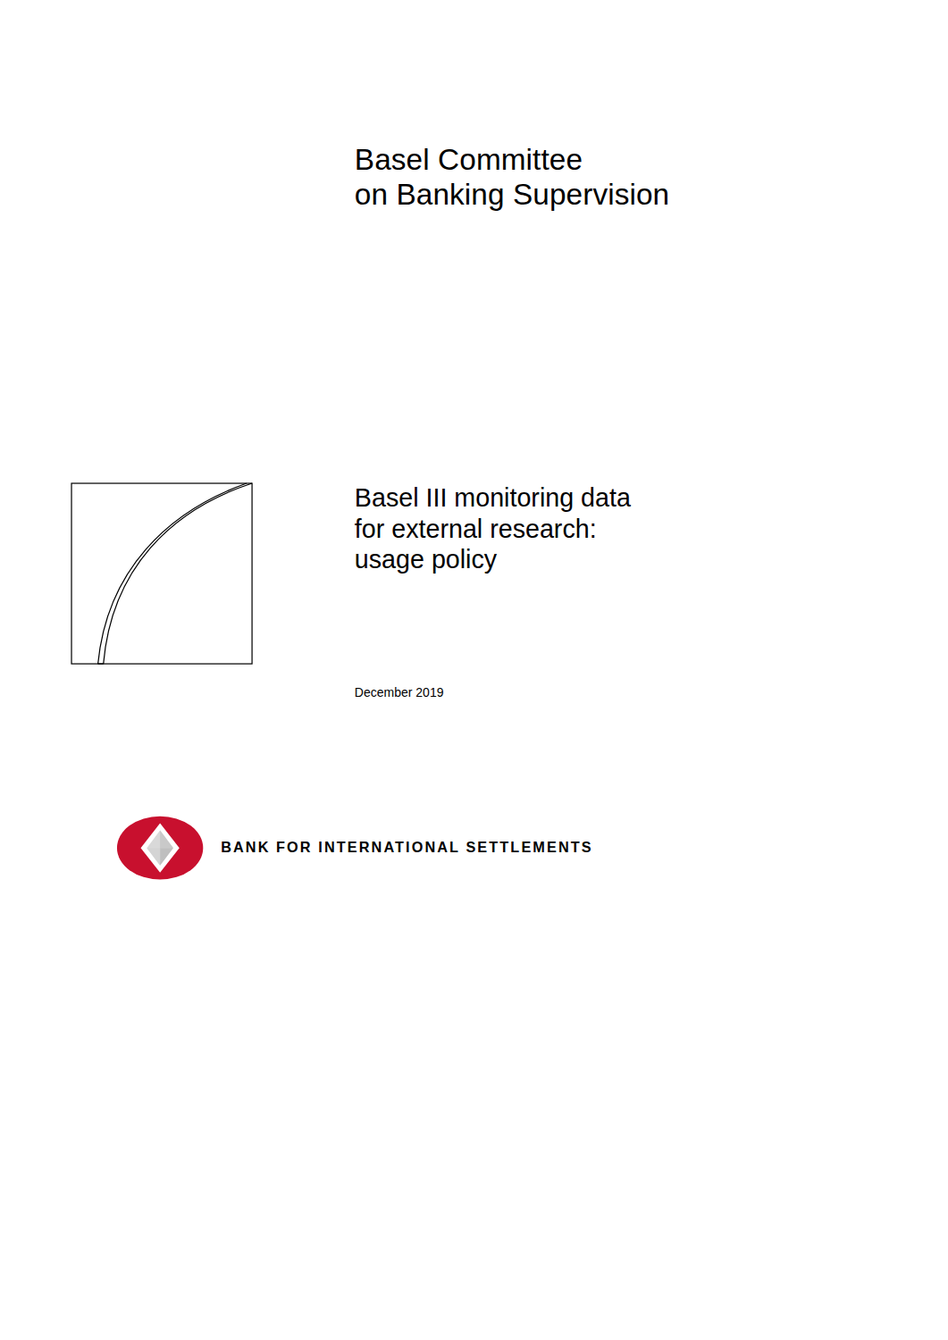Basel Committee
on Banking Supervision
Basel III monitoring data
for external research:
usage policy
December 2019
BANK FOR INTERNATIONAL SETTLEMENTS